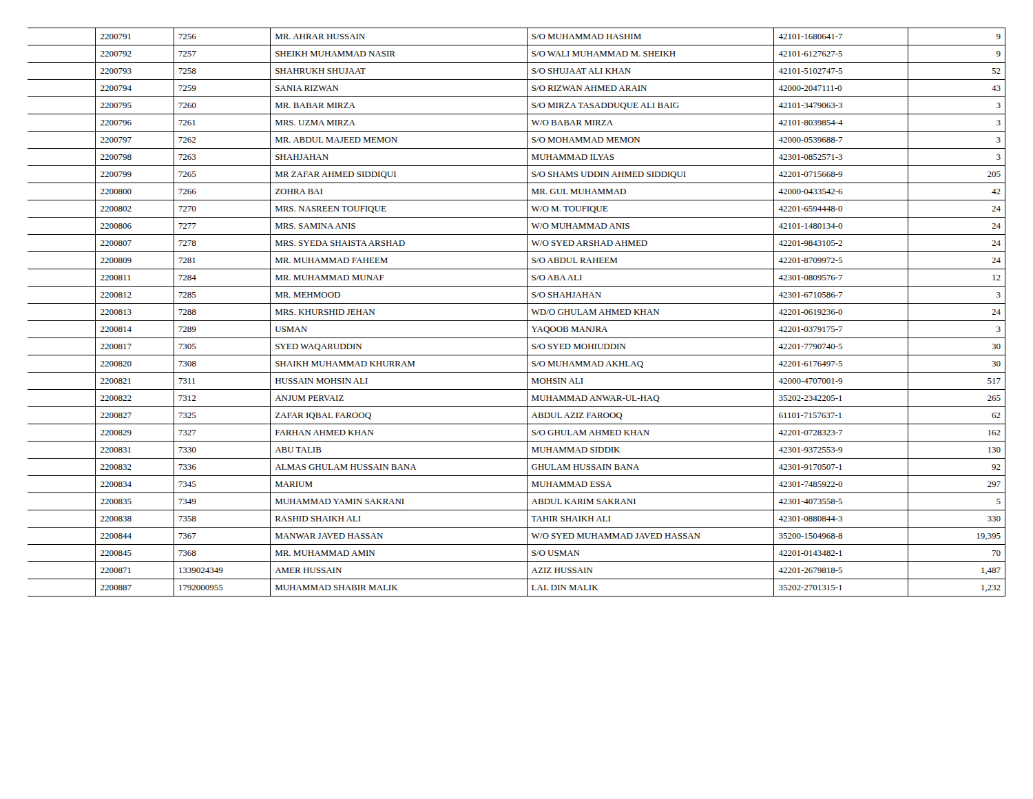| | 2200791 | 7256 | MR. AHRAR HUSSAIN | S/O MUHAMMAD HASHIM | 42101-1680641-7 | 9 |
| | 2200792 | 7257 | SHEIKH MUHAMMAD NASIR | S/O WALI MUHAMMAD M. SHEIKH | 42101-6127627-5 | 9 |
| | 2200793 | 7258 | SHAHRUKH SHUJAAT | S/O SHUJAAT ALI KHAN | 42101-5102747-5 | 52 |
| | 2200794 | 7259 | SANIA RIZWAN | S/O RIZWAN AHMED ARAIN | 42000-2047111-0 | 43 |
| | 2200795 | 7260 | MR. BABAR MIRZA | S/O MIRZA TASADDUQUE ALI BAIG | 42101-3479063-3 | 3 |
| | 2200796 | 7261 | MRS. UZMA MIRZA | W/O BABAR MIRZA | 42101-8039854-4 | 3 |
| | 2200797 | 7262 | MR. ABDUL MAJEED MEMON | S/O MOHAMMAD MEMON | 42000-0539688-7 | 3 |
| | 2200798 | 7263 | SHAHJAHAN | MUHAMMAD ILYAS | 42301-0852571-3 | 3 |
| | 2200799 | 7265 | MR ZAFAR AHMED SIDDIQUI | S/O SHAMS UDDIN AHMED SIDDIQUI | 42201-0715668-9 | 205 |
| | 2200800 | 7266 | ZOHRA BAI | MR. GUL MUHAMMAD | 42000-0433542-6 | 42 |
| | 2200802 | 7270 | MRS. NASREEN TOUFIQUE | W/O M. TOUFIQUE | 42201-6594448-0 | 24 |
| | 2200806 | 7277 | MRS. SAMINA ANIS | W/O MUHAMMAD ANIS | 42101-1480134-0 | 24 |
| | 2200807 | 7278 | MRS. SYEDA SHAISTA ARSHAD | W/O SYED ARSHAD AHMED | 42201-9843105-2 | 24 |
| | 2200809 | 7281 | MR. MUHAMMAD FAHEEM | S/O ABDUL RAHEEM | 42201-8709972-5 | 24 |
| | 2200811 | 7284 | MR. MUHAMMAD MUNAF | S/O ABA ALI | 42301-0809576-7 | 12 |
| | 2200812 | 7285 | MR. MEHMOOD | S/O SHAHJAHAN | 42301-6710586-7 | 3 |
| | 2200813 | 7288 | MRS. KHURSHID JEHAN | WD/O GHULAM AHMED KHAN | 42201-0619236-0 | 24 |
| | 2200814 | 7289 | USMAN | YAQOOB MANJRA | 42201-0379175-7 | 3 |
| | 2200817 | 7305 | SYED WAQARUDDIN | S/O SYED MOHIUDDIN | 42201-7790740-5 | 30 |
| | 2200820 | 7308 | SHAIKH MUHAMMAD KHURRAM | S/O MUHAMMAD AKHLAQ | 42201-6176497-5 | 30 |
| | 2200821 | 7311 | HUSSAIN MOHSIN ALI | MOHSIN ALI | 42000-4707001-9 | 517 |
| | 2200822 | 7312 | ANJUM PERVAIZ | MUHAMMAD ANWAR-UL-HAQ | 35202-2342205-1 | 265 |
| | 2200827 | 7325 | ZAFAR IQBAL FAROOQ | ABDUL AZIZ FAROOQ | 61101-7157637-1 | 62 |
| | 2200829 | 7327 | FARHAN AHMED KHAN | S/O GHULAM AHMED KHAN | 42201-0728323-7 | 162 |
| | 2200831 | 7330 | ABU TALIB | MUHAMMAD SIDDIK | 42301-9372553-9 | 130 |
| | 2200832 | 7336 | ALMAS GHULAM HUSSAIN BANA | GHULAM HUSSAIN BANA | 42301-9170507-1 | 92 |
| | 2200834 | 7345 | MARIUM | MUHAMMAD ESSA | 42301-7485922-0 | 297 |
| | 2200835 | 7349 | MUHAMMAD YAMIN SAKRANI | ABDUL KARIM SAKRANI | 42301-4073558-5 | 5 |
| | 2200838 | 7358 | RASHID SHAIKH ALI | TAHIR SHAIKH ALI | 42301-0880844-3 | 330 |
| | 2200844 | 7367 | MANWAR JAVED HASSAN | W/O SYED MUHAMMAD JAVED HASSAN | 35200-1504968-8 | 19,395 |
| | 2200845 | 7368 | MR. MUHAMMAD AMIN | S/O USMAN | 42201-0143482-1 | 70 |
| | 2200871 | 1339024349 | AMER HUSSAIN | AZIZ HUSSAIN | 42201-2679818-5 | 1,487 |
| | 2200887 | 1792000955 | MUHAMMAD SHABIR MALIK | LAL DIN MALIK | 35202-2701315-1 | 1,232 |